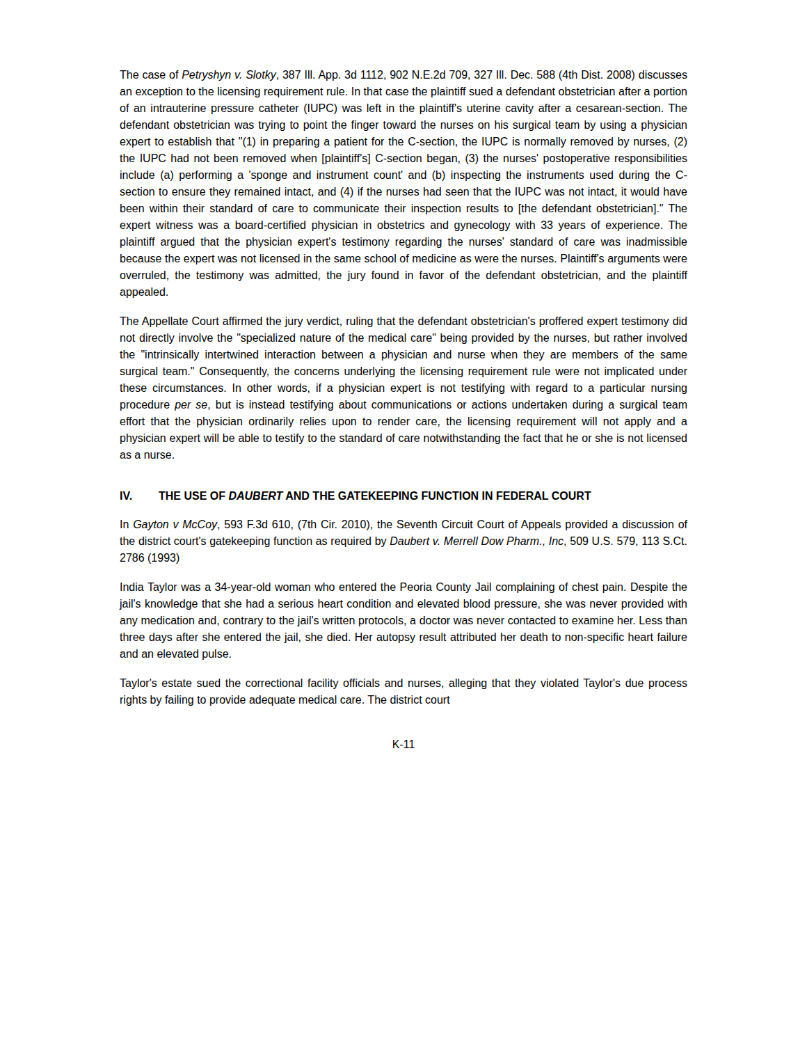The case of Petryshyn v. Slotky, 387 Ill. App. 3d 1112, 902 N.E.2d 709, 327 Ill. Dec. 588 (4th Dist. 2008) discusses an exception to the licensing requirement rule. In that case the plaintiff sued a defendant obstetrician after a portion of an intrauterine pressure catheter (IUPC) was left in the plaintiff's uterine cavity after a cesarean-section. The defendant obstetrician was trying to point the finger toward the nurses on his surgical team by using a physician expert to establish that "(1) in preparing a patient for the C-section, the IUPC is normally removed by nurses, (2) the IUPC had not been removed when [plaintiff's] C-section began, (3) the nurses' postoperative responsibilities include (a) performing a 'sponge and instrument count' and (b) inspecting the instruments used during the C-section to ensure they remained intact, and (4) if the nurses had seen that the IUPC was not intact, it would have been within their standard of care to communicate their inspection results to [the defendant obstetrician]." The expert witness was a board-certified physician in obstetrics and gynecology with 33 years of experience. The plaintiff argued that the physician expert's testimony regarding the nurses' standard of care was inadmissible because the expert was not licensed in the same school of medicine as were the nurses. Plaintiff's arguments were overruled, the testimony was admitted, the jury found in favor of the defendant obstetrician, and the plaintiff appealed.
The Appellate Court affirmed the jury verdict, ruling that the defendant obstetrician's proffered expert testimony did not directly involve the "specialized nature of the medical care" being provided by the nurses, but rather involved the "intrinsically intertwined interaction between a physician and nurse when they are members of the same surgical team." Consequently, the concerns underlying the licensing requirement rule were not implicated under these circumstances. In other words, if a physician expert is not testifying with regard to a particular nursing procedure per se, but is instead testifying about communications or actions undertaken during a surgical team effort that the physician ordinarily relies upon to render care, the licensing requirement will not apply and a physician expert will be able to testify to the standard of care notwithstanding the fact that he or she is not licensed as a nurse.
IV. THE USE OF DAUBERT AND THE GATEKEEPING FUNCTION IN FEDERAL COURT
In Gayton v McCoy, 593 F.3d 610, (7th Cir. 2010), the Seventh Circuit Court of Appeals provided a discussion of the district court's gatekeeping function as required by Daubert v. Merrell Dow Pharm., Inc, 509 U.S. 579, 113 S.Ct. 2786 (1993)
India Taylor was a 34-year-old woman who entered the Peoria County Jail complaining of chest pain. Despite the jail's knowledge that she had a serious heart condition and elevated blood pressure, she was never provided with any medication and, contrary to the jail's written protocols, a doctor was never contacted to examine her. Less than three days after she entered the jail, she died. Her autopsy result attributed her death to non-specific heart failure and an elevated pulse.
Taylor's estate sued the correctional facility officials and nurses, alleging that they violated Taylor's due process rights by failing to provide adequate medical care. The district court
K-11